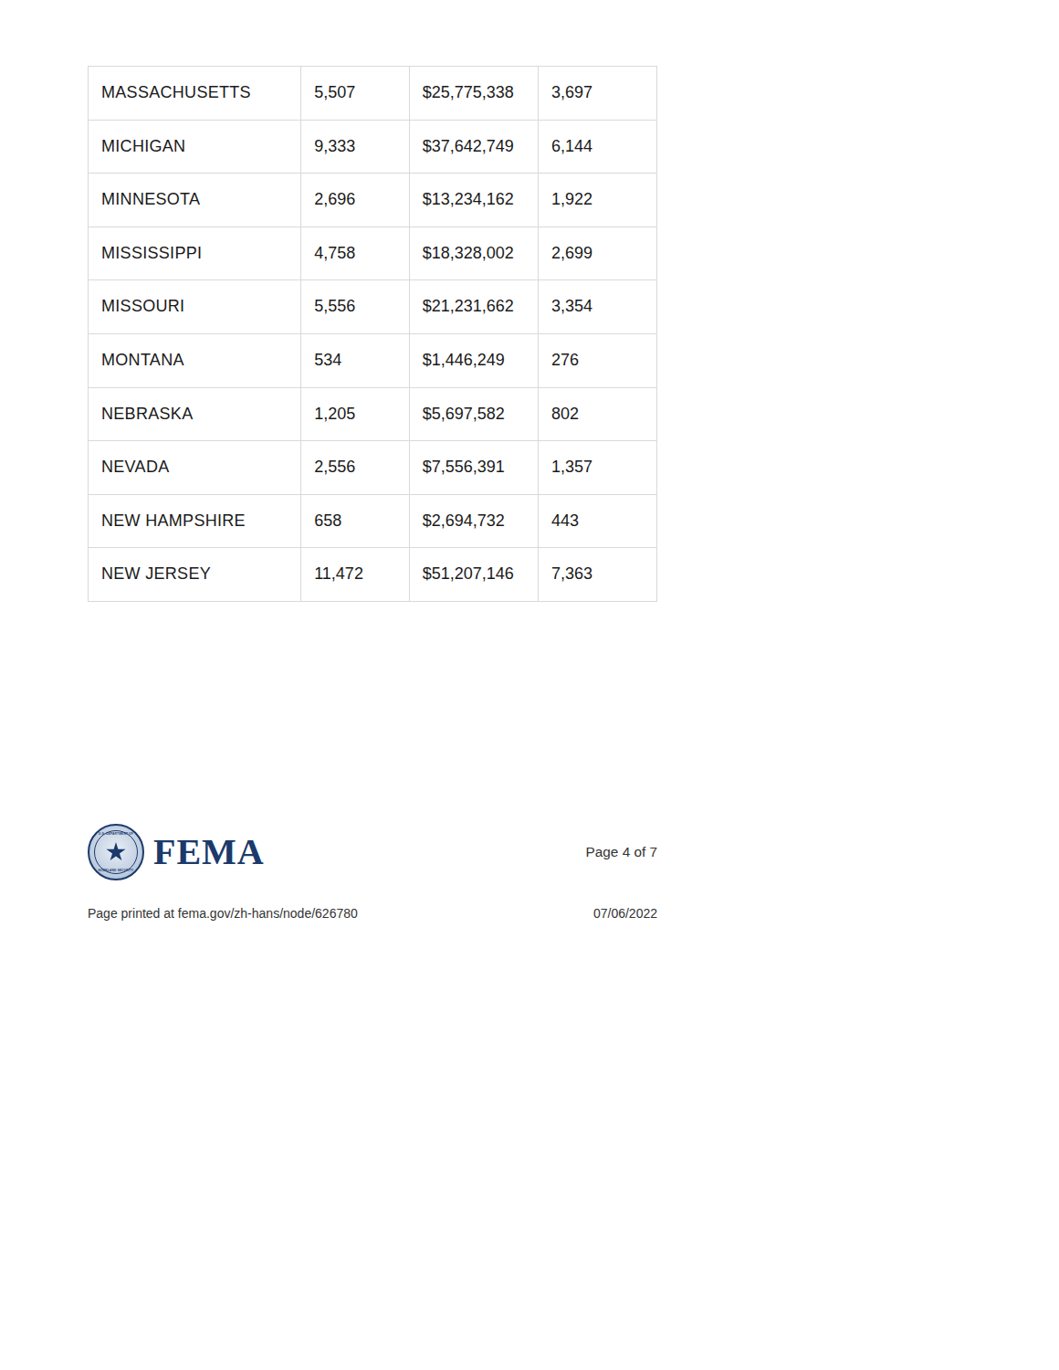| MASSACHUSETTS | 5,507 | $25,775,338 | 3,697 |
| MICHIGAN | 9,333 | $37,642,749 | 6,144 |
| MINNESOTA | 2,696 | $13,234,162 | 1,922 |
| MISSISSIPPI | 4,758 | $18,328,002 | 2,699 |
| MISSOURI | 5,556 | $21,231,662 | 3,354 |
| MONTANA | 534 | $1,446,249 | 276 |
| NEBRASKA | 1,205 | $5,697,582 | 802 |
| NEVADA | 2,556 | $7,556,391 | 1,357 |
| NEW HAMPSHIRE | 658 | $2,694,732 | 443 |
| NEW JERSEY | 11,472 | $51,207,146 | 7,363 |
U.S. DEPARTMENT OF
HOMELAND SECURITY
FEMA
Page 4 of 7
Page printed at fema.gov/zh-hans/node/626780
07/06/2022